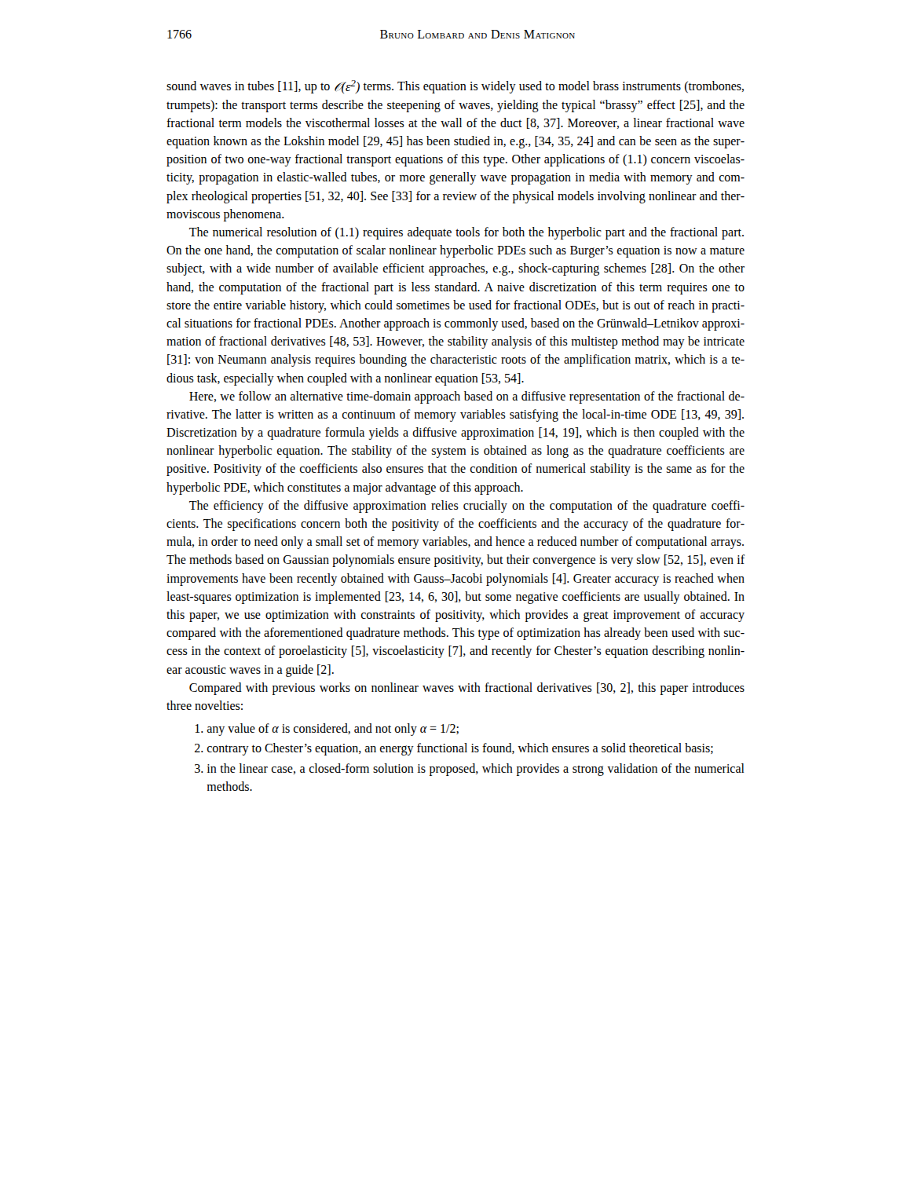1766 Bruno Lombard and Denis Matignon
sound waves in tubes [11], up to 𝒪(ε2) terms. This equation is widely used to model brass instruments (trombones, trumpets): the transport terms describe the steepening of waves, yielding the typical “brassy” effect [25], and the fractional term models the viscothermal losses at the wall of the duct [8, 37]. Moreover, a linear fractional wave equation known as the Lokshin model [29, 45] has been studied in, e.g., [34, 35, 24] and can be seen as the superposition of two one-way fractional transport equations of this type. Other applications of (1.1) concern viscoelasticity, propagation in elastic-walled tubes, or more generally wave propagation in media with memory and complex rheological properties [51, 32, 40]. See [33] for a review of the physical models involving nonlinear and thermoviscous phenomena.
The numerical resolution of (1.1) requires adequate tools for both the hyperbolic part and the fractional part. On the one hand, the computation of scalar nonlinear hyperbolic PDEs such as Burger’s equation is now a mature subject, with a wide number of available efficient approaches, e.g., shock-capturing schemes [28]. On the other hand, the computation of the fractional part is less standard. A naive discretization of this term requires one to store the entire variable history, which could sometimes be used for fractional ODEs, but is out of reach in practical situations for fractional PDEs. Another approach is commonly used, based on the Grünwald–Letnikov approximation of fractional derivatives [48, 53]. However, the stability analysis of this multistep method may be intricate [31]: von Neumann analysis requires bounding the characteristic roots of the amplification matrix, which is a tedious task, especially when coupled with a nonlinear equation [53, 54].
Here, we follow an alternative time-domain approach based on a diffusive representation of the fractional derivative. The latter is written as a continuum of memory variables satisfying the local-in-time ODE [13, 49, 39]. Discretization by a quadrature formula yields a diffusive approximation [14, 19], which is then coupled with the nonlinear hyperbolic equation. The stability of the system is obtained as long as the quadrature coefficients are positive. Positivity of the coefficients also ensures that the condition of numerical stability is the same as for the hyperbolic PDE, which constitutes a major advantage of this approach.
The efficiency of the diffusive approximation relies crucially on the computation of the quadrature coefficients. The specifications concern both the positivity of the coefficients and the accuracy of the quadrature formula, in order to need only a small set of memory variables, and hence a reduced number of computational arrays. The methods based on Gaussian polynomials ensure positivity, but their convergence is very slow [52, 15], even if improvements have been recently obtained with Gauss–Jacobi polynomials [4]. Greater accuracy is reached when least-squares optimization is implemented [23, 14, 6, 30], but some negative coefficients are usually obtained. In this paper, we use optimization with constraints of positivity, which provides a great improvement of accuracy compared with the aforementioned quadrature methods. This type of optimization has already been used with success in the context of poroelasticity [5], viscoelasticity [7], and recently for Chester’s equation describing nonlinear acoustic waves in a guide [2].
Compared with previous works on nonlinear waves with fractional derivatives [30, 2], this paper introduces three novelties:
any value of α is considered, and not only α = 1/2;
contrary to Chester’s equation, an energy functional is found, which ensures a solid theoretical basis;
in the linear case, a closed-form solution is proposed, which provides a strong validation of the numerical methods.